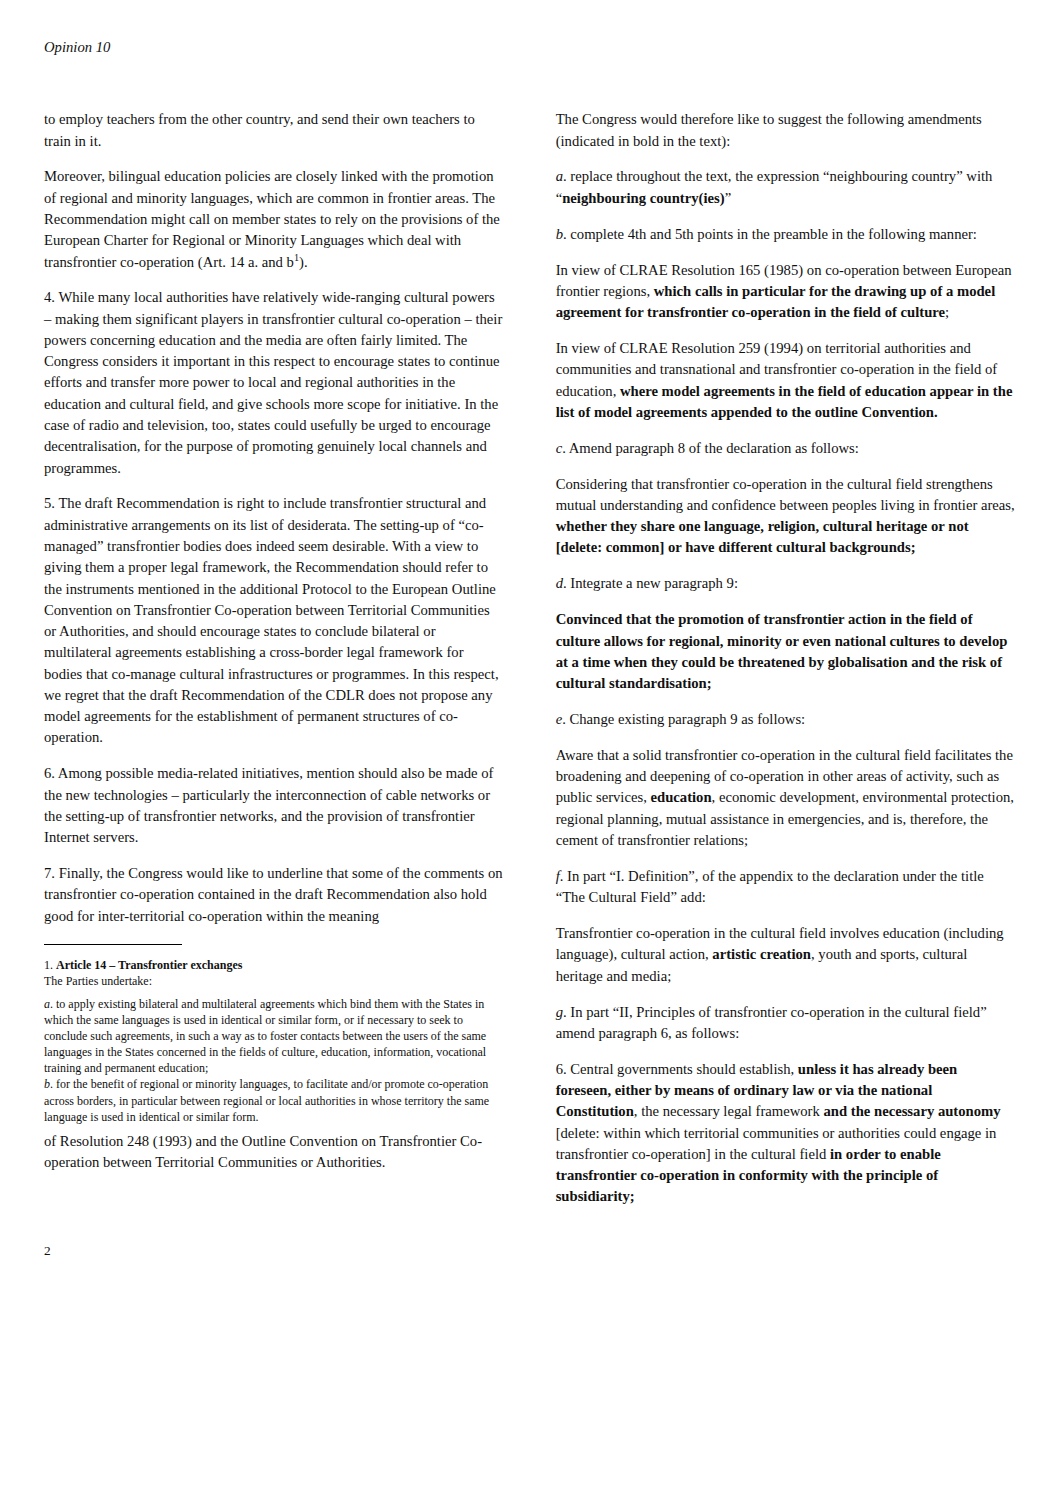Opinion 10
to employ teachers from the other country, and send their own teachers to train in it.
Moreover, bilingual education policies are closely linked with the promotion of regional and minority languages, which are common in frontier areas. The Recommendation might call on member states to rely on the provisions of the European Charter for Regional or Minority Languages which deal with transfrontier co-operation (Art. 14 a. and b1).
4. While many local authorities have relatively wide-ranging cultural powers – making them significant players in transfrontier cultural co-operation – their powers concerning education and the media are often fairly limited. The Congress considers it important in this respect to encourage states to continue efforts and transfer more power to local and regional authorities in the education and cultural field, and give schools more scope for initiative. In the case of radio and television, too, states could usefully be urged to encourage decentralisation, for the purpose of promoting genuinely local channels and programmes.
5. The draft Recommendation is right to include transfrontier structural and administrative arrangements on its list of desiderata. The setting-up of “co-managed” transfrontier bodies does indeed seem desirable. With a view to giving them a proper legal framework, the Recommendation should refer to the instruments mentioned in the additional Protocol to the European Outline Convention on Transfrontier Co-operation between Territorial Communities or Authorities, and should encourage states to conclude bilateral or multilateral agreements establishing a cross-border legal framework for bodies that co-manage cultural infrastructures or programmes. In this respect, we regret that the draft Recommendation of the CDLR does not propose any model agreements for the establishment of permanent structures of co-operation.
6. Among possible media-related initiatives, mention should also be made of the new technologies – particularly the interconnection of cable networks or the setting-up of transfrontier networks, and the provision of transfrontier Internet servers.
7. Finally, the Congress would like to underline that some of the comments on transfrontier co-operation contained in the draft Recommendation also hold good for inter-territorial co-operation within the meaning
1. Article 14 – Transfrontier exchanges
The Parties undertake:
a. to apply existing bilateral and multilateral agreements which bind them with the States in which the same languages is used in identical or similar form, or if necessary to seek to conclude such agreements, in such a way as to foster contacts between the users of the same languages in the States concerned in the fields of culture, education, information, vocational training and permanent education;
b. for the benefit of regional or minority languages, to facilitate and/or promote co-operation across borders, in particular between regional or local authorities in whose territory the same language is used in identical or similar form.
of Resolution 248 (1993) and the Outline Convention on Transfrontier Co-operation between Territorial Communities or Authorities.
The Congress would therefore like to suggest the following amendments (indicated in bold in the text):
a. replace throughout the text, the expression “neighbouring country” with “neighbouring country(ies)”
b. complete 4th and 5th points in the preamble in the following manner:
In view of CLRAE Resolution 165 (1985) on co-operation between European frontier regions, which calls in particular for the drawing up of a model agreement for transfrontier co-operation in the field of culture;
In view of CLRAE Resolution 259 (1994) on territorial authorities and communities and transnational and transfrontier co-operation in the field of education, where model agreements in the field of education appear in the list of model agreements appended to the outline Convention.
c. Amend paragraph 8 of the declaration as follows:
Considering that transfrontier co-operation in the cultural field strengthens mutual understanding and confidence between peoples living in frontier areas, whether they share one language, religion, cultural heritage or not [delete: common] or have different cultural backgrounds;
d. Integrate a new paragraph 9:
Convinced that the promotion of transfrontier action in the field of culture allows for regional, minority or even national cultures to develop at a time when they could be threatened by globalisation and the risk of cultural standardisation;
e. Change existing paragraph 9 as follows:
Aware that a solid transfrontier co-operation in the cultural field facilitates the broadening and deepening of co-operation in other areas of activity, such as public services, education, economic development, environmental protection, regional planning, mutual assistance in emergencies, and is, therefore, the cement of transfrontier relations;
f. In part “I. Definition”, of the appendix to the declaration under the title “The Cultural Field” add:
Transfrontier co-operation in the cultural field involves education (including language), cultural action, artistic creation, youth and sports, cultural heritage and media;
g. In part “II, Principles of transfrontier co-operation in the cultural field” amend paragraph 6, as follows:
6. Central governments should establish, unless it has already been foreseen, either by means of ordinary law or via the national Constitution, the necessary legal framework and the necessary autonomy [delete: within which territorial communities or authorities could engage in transfrontier co-operation] in the cultural field in order to enable transfrontier co-operation in conformity with the principle of subsidiarity;
2